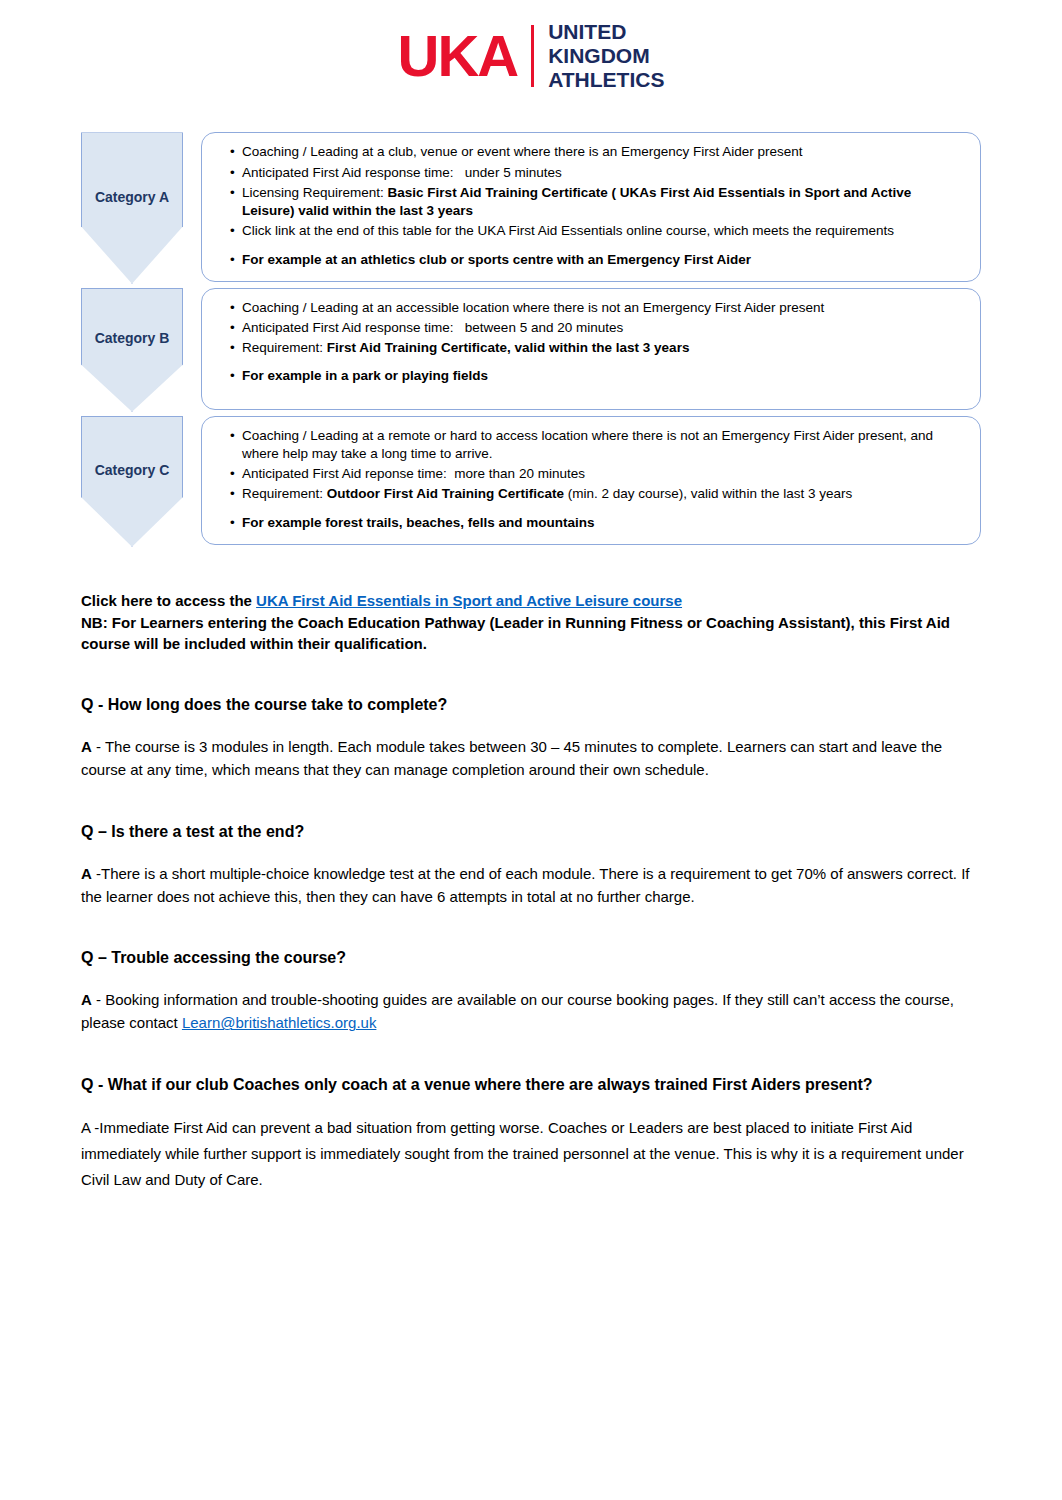UKA UNITED
KINGDOM
ATHLETICS
Category A
Coaching / Leading at a club, venue or event where there is an Emergency First Aider present
Anticipated First Aid response time: under 5 minutes
Licensing Requirement: Basic First Aid Training Certificate ( UKAs First Aid Essentials in Sport and Active Leisure) valid within the last 3 years
Click link at the end of this table for the UKA First Aid Essentials online course, which meets the requirements
For example at an athletics club or sports centre with an Emergency First Aider
Category B
Coaching / Leading at an accessible location where there is not an Emergency First Aider present
Anticipated First Aid response time: between 5 and 20 minutes
Requirement: First Aid Training Certificate, valid within the last 3 years
For example in a park or playing fields
Category C
Coaching / Leading at a remote or hard to access location where there is not an Emergency First Aider present, and where help may take a long time to arrive.
Anticipated First Aid reponse time: more than 20 minutes
Requirement: Outdoor First Aid Training Certificate (min. 2 day course), valid within the last 3 years
For example forest trails, beaches, fells and mountains
Click here to access the UKA First Aid Essentials in Sport and Active Leisure course
NB: For Learners entering the Coach Education Pathway (Leader in Running Fitness or Coaching Assistant), this First Aid course will be included within their qualification.
Q - How long does the course take to complete?
A - The course is 3 modules in length. Each module takes between 30 – 45 minutes to complete. Learners can start and leave the course at any time, which means that they can manage completion around their own schedule.
Q – Is there a test at the end?
A -There is a short multiple-choice knowledge test at the end of each module. There is a requirement to get 70% of answers correct. If the learner does not achieve this, then they can have 6 attempts in total at no further charge.
Q – Trouble accessing the course?
A - Booking information and trouble-shooting guides are available on our course booking pages. If they still can’t access the course, please contact Learn@britishathletics.org.uk
Q - What if our club Coaches only coach at a venue where there are always trained First Aiders present?
A -Immediate First Aid can prevent a bad situation from getting worse. Coaches or Leaders are best placed to initiate First Aid immediately while further support is immediately sought from the trained personnel at the venue. This is why it is a requirement under Civil Law and Duty of Care.